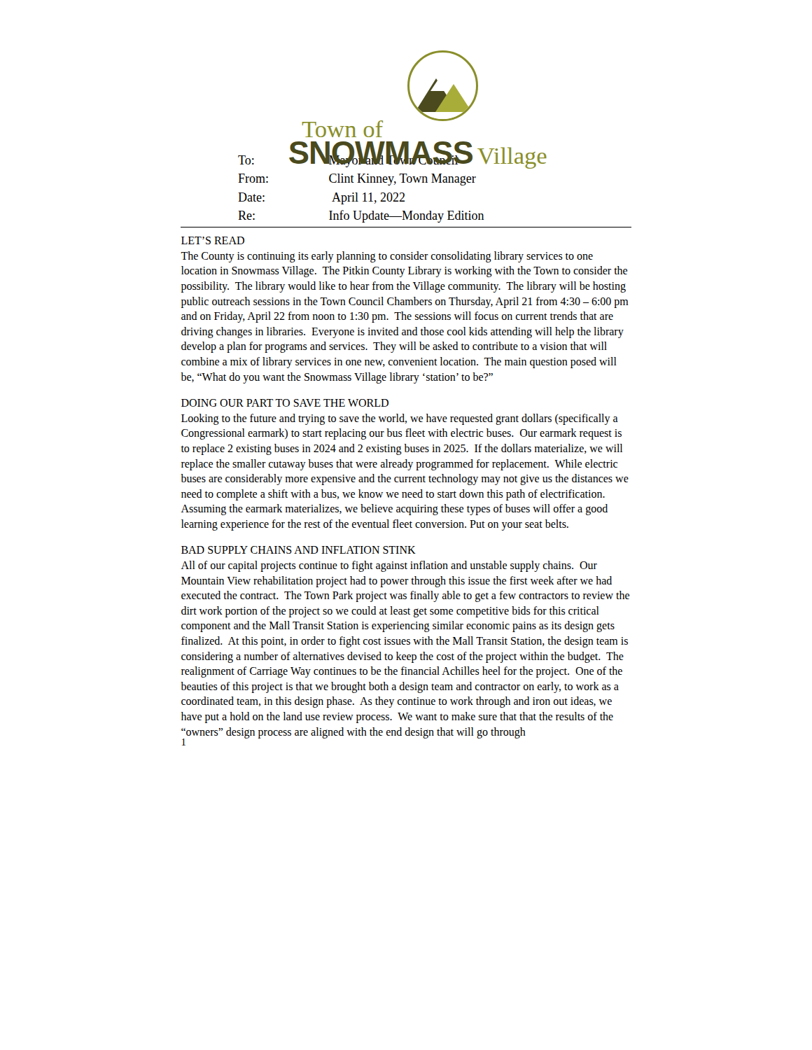Town of SNOWMASS Village
| To: | Mayor and Town Council |
| From: | Clint Kinney, Town Manager |
| Date: | April 11, 2022 |
| Re: | Info Update—Monday Edition |
Let’s Read
The County is continuing its early planning to consider consolidating library services to one location in Snowmass Village. The Pitkin County Library is working with the Town to consider the possibility. The library would like to hear from the Village community. The library will be hosting public outreach sessions in the Town Council Chambers on Thursday, April 21 from 4:30 – 6:00 pm and on Friday, April 22 from noon to 1:30 pm. The sessions will focus on current trends that are driving changes in libraries. Everyone is invited and those cool kids attending will help the library develop a plan for programs and services. They will be asked to contribute to a vision that will combine a mix of library services in one new, convenient location. The main question posed will be, “What do you want the Snowmass Village library ‘station’ to be?”
Doing Our Part to Save the World
Looking to the future and trying to save the world, we have requested grant dollars (specifically a Congressional earmark) to start replacing our bus fleet with electric buses. Our earmark request is to replace 2 existing buses in 2024 and 2 existing buses in 2025. If the dollars materialize, we will replace the smaller cutaway buses that were already programmed for replacement. While electric buses are considerably more expensive and the current technology may not give us the distances we need to complete a shift with a bus, we know we need to start down this path of electrification. Assuming the earmark materializes, we believe acquiring these types of buses will offer a good learning experience for the rest of the eventual fleet conversion. Put on your seat belts.
Bad Supply Chains and Inflation Stink
All of our capital projects continue to fight against inflation and unstable supply chains. Our Mountain View rehabilitation project had to power through this issue the first week after we had executed the contract. The Town Park project was finally able to get a few contractors to review the dirt work portion of the project so we could at least get some competitive bids for this critical component and the Mall Transit Station is experiencing similar economic pains as its design gets finalized. At this point, in order to fight cost issues with the Mall Transit Station, the design team is considering a number of alternatives devised to keep the cost of the project within the budget. The realignment of Carriage Way continues to be the financial Achilles heel for the project. One of the beauties of this project is that we brought both a design team and contractor on early, to work as a coordinated team, in this design phase. As they continue to work through and iron out ideas, we have put a hold on the land use review process. We want to make sure that that the results of the “owners” design process are aligned with the end design that will go through
1